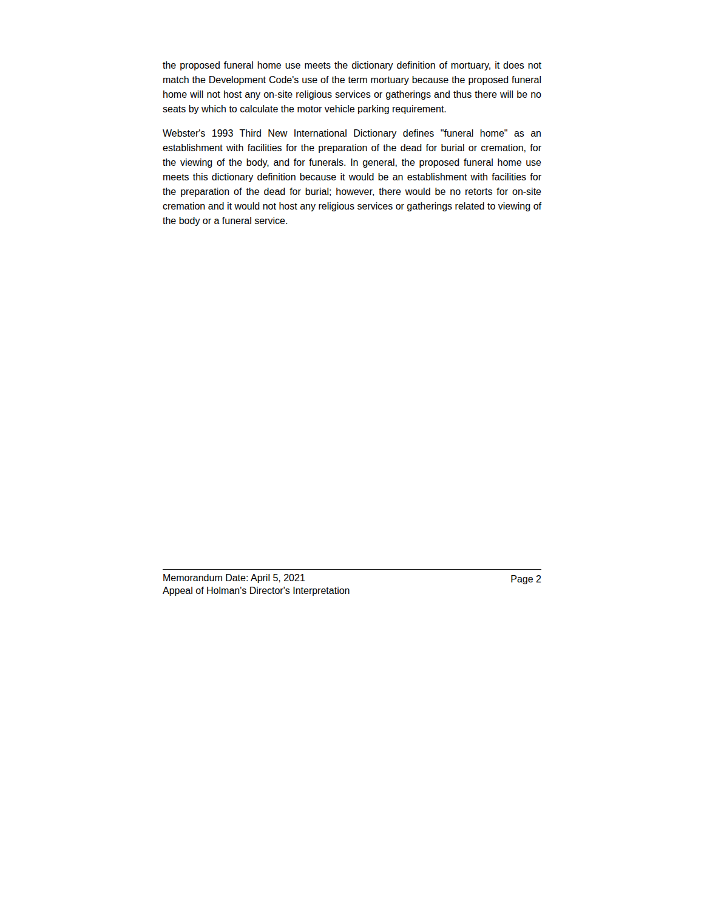the proposed funeral home use meets the dictionary definition of mortuary, it does not match the Development Code's use of the term mortuary because the proposed funeral home will not host any on-site religious services or gatherings and thus there will be no seats by which to calculate the motor vehicle parking requirement.
Webster's 1993 Third New International Dictionary defines "funeral home" as an establishment with facilities for the preparation of the dead for burial or cremation, for the viewing of the body, and for funerals. In general, the proposed funeral home use meets this dictionary definition because it would be an establishment with facilities for the preparation of the dead for burial; however, there would be no retorts for on-site cremation and it would not host any religious services or gatherings related to viewing of the body or a funeral service.
Memorandum Date: April 5, 2021
Appeal of Holman's Director's Interpretation
Page 2